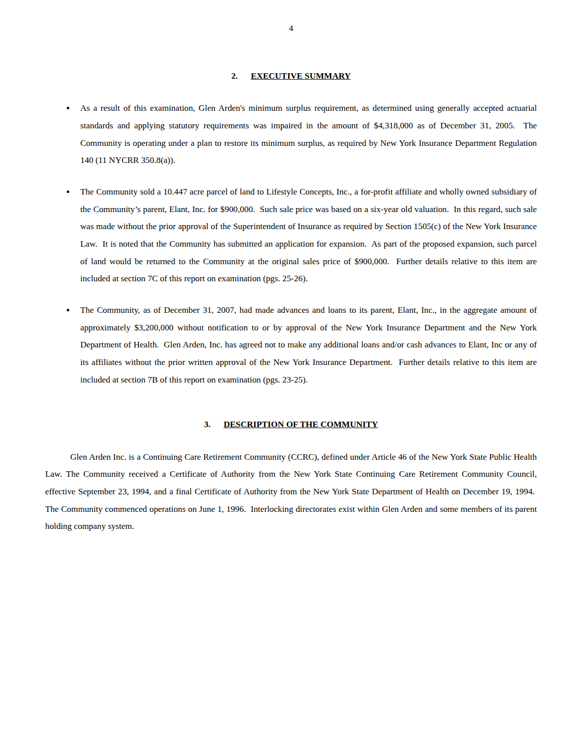4
2. EXECUTIVE SUMMARY
As a result of this examination, Glen Arden's minimum surplus requirement, as determined using generally accepted actuarial standards and applying statutory requirements was impaired in the amount of $4,318,000 as of December 31, 2005. The Community is operating under a plan to restore its minimum surplus, as required by New York Insurance Department Regulation 140 (11 NYCRR 350.8(a)).
The Community sold a 10.447 acre parcel of land to Lifestyle Concepts, Inc., a for-profit affiliate and wholly owned subsidiary of the Community’s parent, Elant, Inc. for $900,000. Such sale price was based on a six-year old valuation. In this regard, such sale was made without the prior approval of the Superintendent of Insurance as required by Section 1505(c) of the New York Insurance Law. It is noted that the Community has submitted an application for expansion. As part of the proposed expansion, such parcel of land would be returned to the Community at the original sales price of $900,000. Further details relative to this item are included at section 7C of this report on examination (pgs. 25-26).
The Community, as of December 31, 2007, had made advances and loans to its parent, Elant, Inc., in the aggregate amount of approximately $3,200,000 without notification to or by approval of the New York Insurance Department and the New York Department of Health. Glen Arden, Inc. has agreed not to make any additional loans and/or cash advances to Elant, Inc or any of its affiliates without the prior written approval of the New York Insurance Department. Further details relative to this item are included at section 7B of this report on examination (pgs. 23-25).
3. DESCRIPTION OF THE COMMUNITY
Glen Arden Inc. is a Continuing Care Retirement Community (CCRC), defined under Article 46 of the New York State Public Health Law. The Community received a Certificate of Authority from the New York State Continuing Care Retirement Community Council, effective September 23, 1994, and a final Certificate of Authority from the New York State Department of Health on December 19, 1994. The Community commenced operations on June 1, 1996. Interlocking directorates exist within Glen Arden and some members of its parent holding company system.